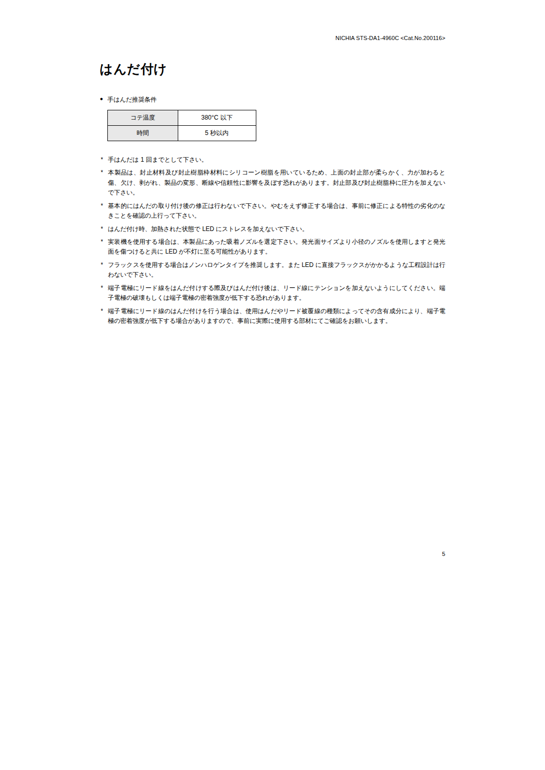NICHIA STS-DA1-4960C <Cat.No.200116>
はんだ付け
手はんだ推奨条件
| コテ温度 | 380°C 以下 |
| 時間 | 5 秒以内 |
手はんだは 1 回までとして下さい。
本製品は、封止材料及び封止樹脂枠材料にシリコーン樹脂を用いているため、上面の封止部が柔らかく、力が加わると傷、欠け、剥がれ、製品の変形、断線や信頼性に影響を及ぼす恐れがあります。封止部及び封止樹脂枠に圧力を加えないで下さい。
基本的にはんだの取り付け後の修正は行わないで下さい。やむをえず修正する場合は、事前に修正による特性の劣化のなきことを確認の上行って下さい。
はんだ付け時、加熱された状態で LED にストレスを加えないで下さい。
実装機を使用する場合は、本製品にあった吸着ノズルを選定下さい。発光面サイズより小径のノズルを使用しますと発光面を傷つけると共に LED が不灯に至る可能性があります。
フラックスを使用する場合はノンハロゲンタイプを推奨します。また LED に直接フラックスがかかるような工程設計は行わないで下さい。
端子電極にリード線をはんだ付けする際及びはんだ付け後は、リード線にテンションを加えないようにしてください。端子電極の破壊もしくは端子電極の密着強度が低下する恐れがあります。
端子電極にリード線のはんだ付けを行う場合は、使用はんだやリード被覆線の種類によってその含有成分により、端子電極の密着強度が低下する場合がありますので、事前に実際に使用する部材にてご確認をお願いします。
5